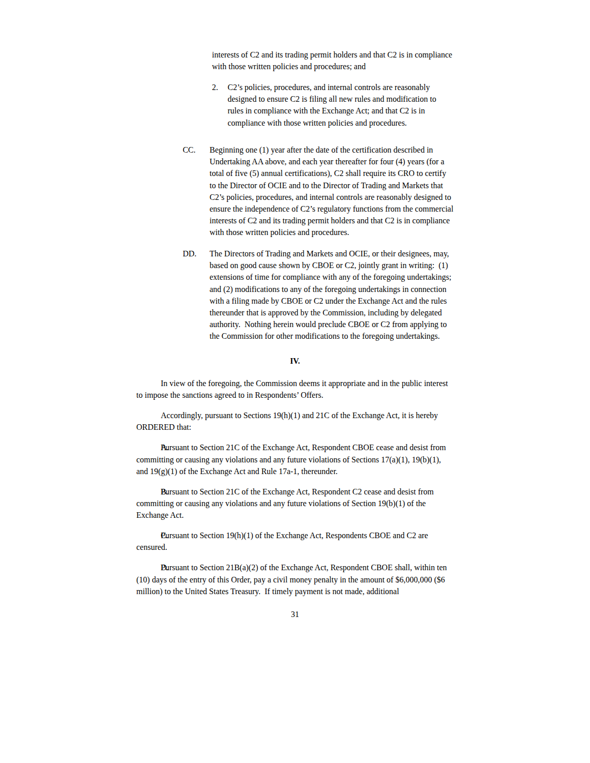interests of C2 and its trading permit holders and that C2 is in compliance with those written policies and procedures; and
2. C2’s policies, procedures, and internal controls are reasonably designed to ensure C2 is filing all new rules and modification to rules in compliance with the Exchange Act; and that C2 is in compliance with those written policies and procedures.
CC. Beginning one (1) year after the date of the certification described in Undertaking AA above, and each year thereafter for four (4) years (for a total of five (5) annual certifications), C2 shall require its CRO to certify to the Director of OCIE and to the Director of Trading and Markets that C2’s policies, procedures, and internal controls are reasonably designed to ensure the independence of C2’s regulatory functions from the commercial interests of C2 and its trading permit holders and that C2 is in compliance with those written policies and procedures.
DD. The Directors of Trading and Markets and OCIE, or their designees, may, based on good cause shown by CBOE or C2, jointly grant in writing: (1) extensions of time for compliance with any of the foregoing undertakings; and (2) modifications to any of the foregoing undertakings in connection with a filing made by CBOE or C2 under the Exchange Act and the rules thereunder that is approved by the Commission, including by delegated authority. Nothing herein would preclude CBOE or C2 from applying to the Commission for other modifications to the foregoing undertakings.
IV.
In view of the foregoing, the Commission deems it appropriate and in the public interest to impose the sanctions agreed to in Respondents’ Offers.
Accordingly, pursuant to Sections 19(h)(1) and 21C of the Exchange Act, it is hereby ORDERED that:
A. Pursuant to Section 21C of the Exchange Act, Respondent CBOE cease and desist from committing or causing any violations and any future violations of Sections 17(a)(1), 19(b)(1), and 19(g)(1) of the Exchange Act and Rule 17a-1, thereunder.
B. Pursuant to Section 21C of the Exchange Act, Respondent C2 cease and desist from committing or causing any violations and any future violations of Section 19(b)(1) of the Exchange Act.
C. Pursuant to Section 19(h)(1) of the Exchange Act, Respondents CBOE and C2 are censured.
D. Pursuant to Section 21B(a)(2) of the Exchange Act, Respondent CBOE shall, within ten (10) days of the entry of this Order, pay a civil money penalty in the amount of $6,000,000 ($6 million) to the United States Treasury. If timely payment is not made, additional
31